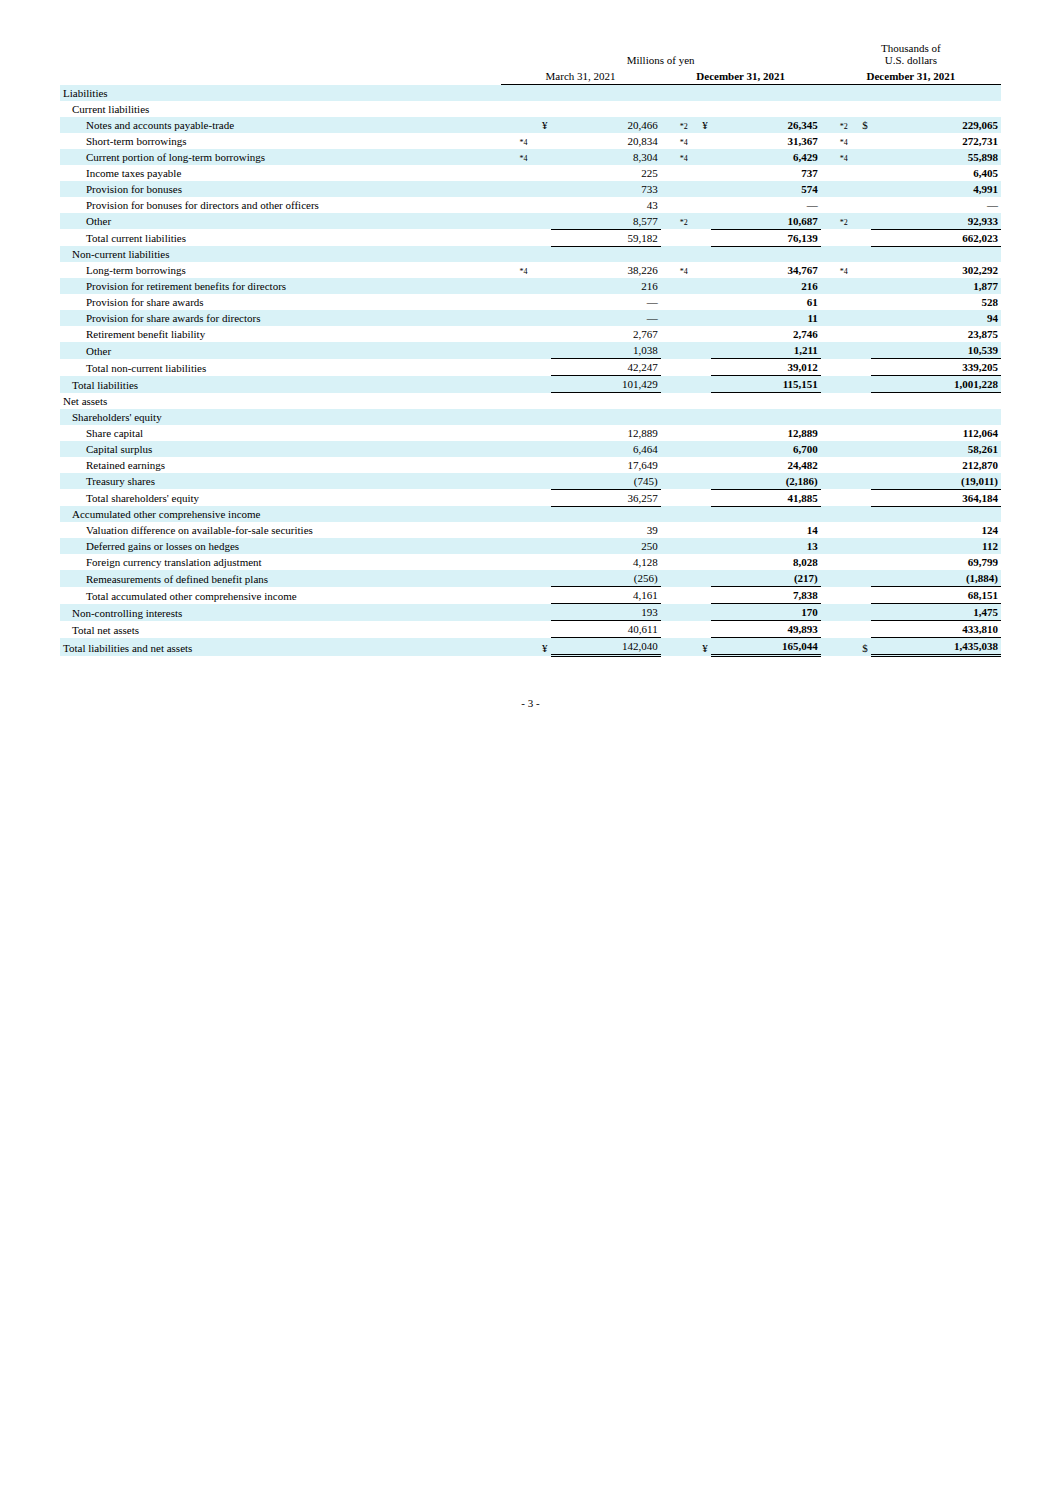| | Millions of yen | Thousands of U.S. dollars |
| | March 31, 2021 | December 31, 2021 | December 31, 2021 |
| Liabilities | |
| Current liabilities | |
| Notes and accounts payable-trade | | ¥ | 20,466 | *2 | ¥ | 26,345 | *2 | $ | 229,065 |
| Short-term borrowings | *4 | | 20,834 | *4 | | 31,367 | *4 | | 272,731 |
| Current portion of long-term borrowings | *4 | | 8,304 | *4 | | 6,429 | *4 | | 55,898 |
| Income taxes payable | | | 225 | | | 737 | | | 6,405 |
| Provision for bonuses | | | 733 | | | 574 | | | 4,991 |
| Provision for bonuses for directors and other officers | | | 43 | | | — | | | — |
| Other | | | 8,577 | *2 | | 10,687 | *2 | | 92,933 |
| Total current liabilities | | | 59,182 | | | 76,139 | | | 662,023 |
| Non-current liabilities | |
| Long-term borrowings | *4 | | 38,226 | *4 | | 34,767 | *4 | | 302,292 |
| Provision for retirement benefits for directors | | | 216 | | | 216 | | | 1,877 |
| Provision for share awards | | | — | | | 61 | | | 528 |
| Provision for share awards for directors | | | — | | | 11 | | | 94 |
| Retirement benefit liability | | | 2,767 | | | 2,746 | | | 23,875 |
| Other | | | 1,038 | | | 1,211 | | | 10,539 |
| Total non-current liabilities | | | 42,247 | | | 39,012 | | | 339,205 |
| Total liabilities | | | 101,429 | | | 115,151 | | | 1,001,228 |
| Net assets | |
| Shareholders' equity | |
| Share capital | | | 12,889 | | | 12,889 | | | 112,064 |
| Capital surplus | | | 6,464 | | | 6,700 | | | 58,261 |
| Retained earnings | | | 17,649 | | | 24,482 | | | 212,870 |
| Treasury shares | | | (745) | | | (2,186) | | | (19,011) |
| Total shareholders' equity | | | 36,257 | | | 41,885 | | | 364,184 |
| Accumulated other comprehensive income | |
| Valuation difference on available-for-sale securities | | | 39 | | | 14 | | | 124 |
| Deferred gains or losses on hedges | | | 250 | | | 13 | | | 112 |
| Foreign currency translation adjustment | | | 4,128 | | | 8,028 | | | 69,799 |
| Remeasurements of defined benefit plans | | | (256) | | | (217) | | | (1,884) |
| Total accumulated other comprehensive income | | | 4,161 | | | 7,838 | | | 68,151 |
| Non-controlling interests | | | 193 | | | 170 | | | 1,475 |
| Total net assets | | | 40,611 | | | 49,893 | | | 433,810 |
| Total liabilities and net assets | | ¥ | 142,040 | | ¥ | 165,044 | | $ | 1,435,038 |
- 3 -